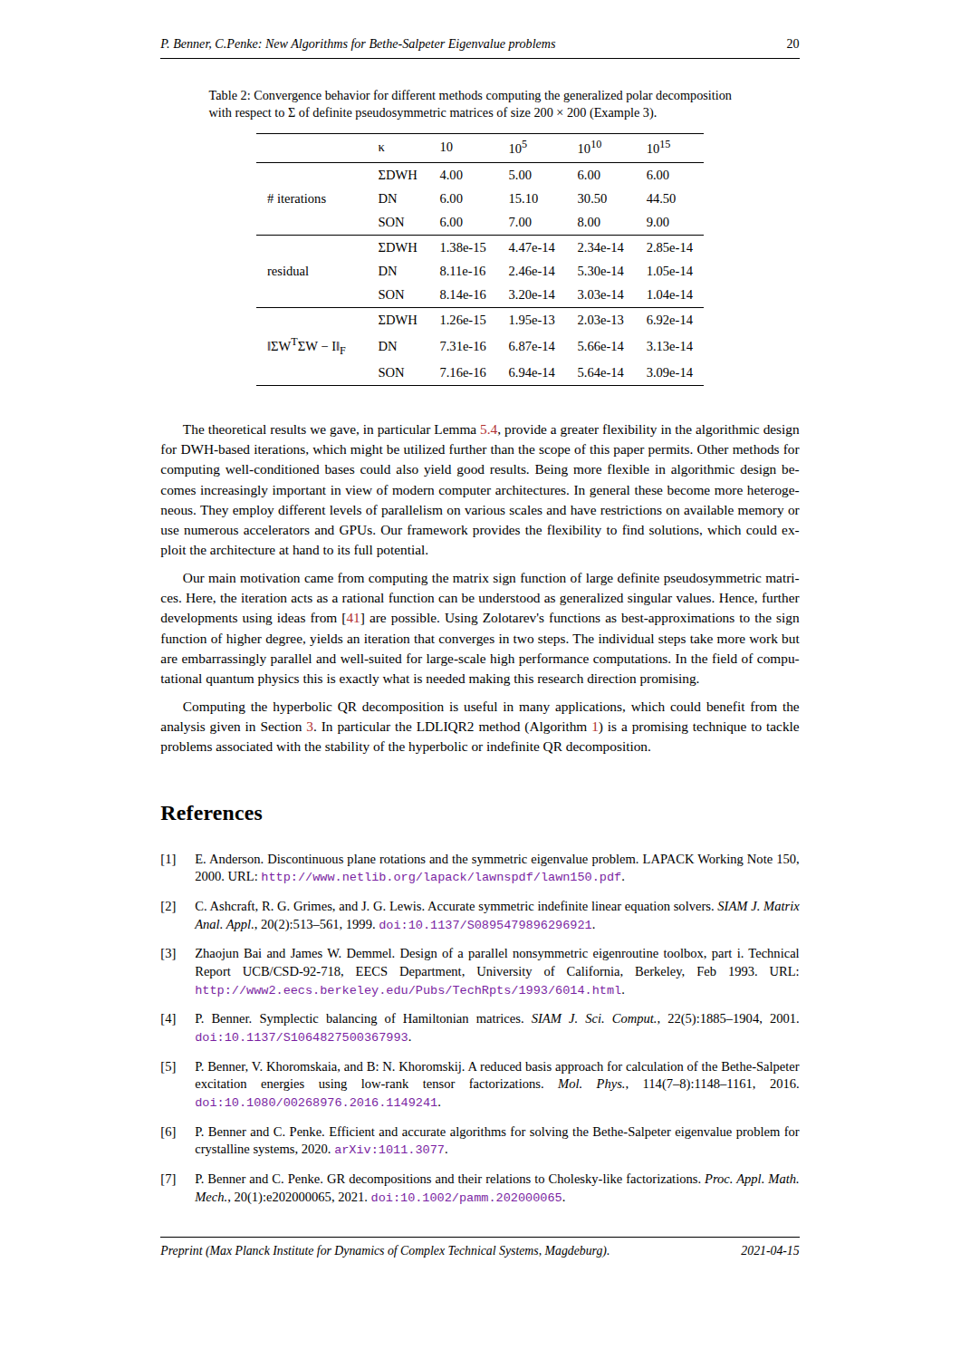P. Benner, C.Penke: New Algorithms for Bethe-Salpeter Eigenvalue problems 20
Table 2: Convergence behavior for different methods computing the generalized polar decomposition with respect to Σ of definite pseudosymmetric matrices of size 200 × 200 (Example 3).
| | κ | 10 | 10 5 | 10 10 | 10 15 |
| | ΣDWH | 4.00 | 5.00 | 6.00 | 6.00 |
| # iterations | DN | 6.00 | 15.10 | 30.50 | 44.50 |
| | SON | 6.00 | 7.00 | 8.00 | 9.00 |
| | ΣDWH | 1.38e-15 | 4.47e-14 | 2.34e-14 | 2.85e-14 |
| residual | DN | 8.11e-16 | 2.46e-14 | 5.30e-14 | 1.05e-14 |
| | SON | 8.14e-16 | 3.20e-14 | 3.03e-14 | 1.04e-14 |
| | ΣDWH | 1.26e-15 | 1.95e-13 | 2.03e-13 | 6.92e-14 |
| ‖ΣW T ΣW − I‖ F | DN | 7.31e-16 | 6.87e-14 | 5.66e-14 | 3.13e-14 |
| | SON | 7.16e-16 | 6.94e-14 | 5.64e-14 | 3.09e-14 |
The theoretical results we gave, in particular Lemma 5.4, provide a greater flexibility in the algorithmic design for DWH-based iterations, which might be utilized further than the scope of this paper permits. Other methods for computing well-conditioned bases could also yield good results. Being more flexible in algorithmic design becomes increasingly important in view of modern computer architectures. In general these become more heterogeneous. They employ different levels of parallelism on various scales and have restrictions on available memory or use numerous accelerators and GPUs. Our framework provides the flexibility to find solutions, which could exploit the architecture at hand to its full potential.
Our main motivation came from computing the matrix sign function of large definite pseudosymmetric matrices. Here, the iteration acts as a rational function can be understood as generalized singular values. Hence, further developments using ideas from [41] are possible. Using Zolotarev's functions as best-approximations to the sign function of higher degree, yields an iteration that converges in two steps. The individual steps take more work but are embarrassingly parallel and well-suited for large-scale high performance computations. In the field of computational quantum physics this is exactly what is needed making this research direction promising.
Computing the hyperbolic QR decomposition is useful in many applications, which could benefit from the analysis given in Section 3. In particular the LDLIQR2 method (Algorithm 1) is a promising technique to tackle problems associated with the stability of the hyperbolic or indefinite QR decomposition.
References
[1] E. Anderson. Discontinuous plane rotations and the symmetric eigenvalue problem. LAPACK Working Note 150, 2000. URL: http://www.netlib.org/lapack/lawnspdf/lawn150.pdf.
[2] C. Ashcraft, R. G. Grimes, and J. G. Lewis. Accurate symmetric indefinite linear equation solvers. SIAM J. Matrix Anal. Appl., 20(2):513–561, 1999. doi:10.1137/S0895479896296921.
[3] Zhaojun Bai and James W. Demmel. Design of a parallel nonsymmetric eigenroutine toolbox, part i. Technical Report UCB/CSD-92-718, EECS Department, University of California, Berkeley, Feb 1993. URL: http://www2.eecs.berkeley.edu/Pubs/TechRpts/1993/6014.html.
[4] P. Benner. Symplectic balancing of Hamiltonian matrices. SIAM J. Sci. Comput., 22(5):1885–1904, 2001. doi:10.1137/S1064827500367993.
[5] P. Benner, V. Khoromskaia, and B: N. Khoromskij. A reduced basis approach for calculation of the Bethe-Salpeter excitation energies using low-rank tensor factorizations. Mol. Phys., 114(7–8):1148–1161, 2016. doi:10.1080/00268976.2016.1149241.
[6] P. Benner and C. Penke. Efficient and accurate algorithms for solving the Bethe-Salpeter eigenvalue problem for crystalline systems, 2020. arXiv:1011.3077.
[7] P. Benner and C. Penke. GR decompositions and their relations to Cholesky-like factorizations. Proc. Appl. Math. Mech., 20(1):e202000065, 2021. doi:10.1002/pamm.202000065.
Preprint (Max Planck Institute for Dynamics of Complex Technical Systems, Magdeburg). 2021-04-15